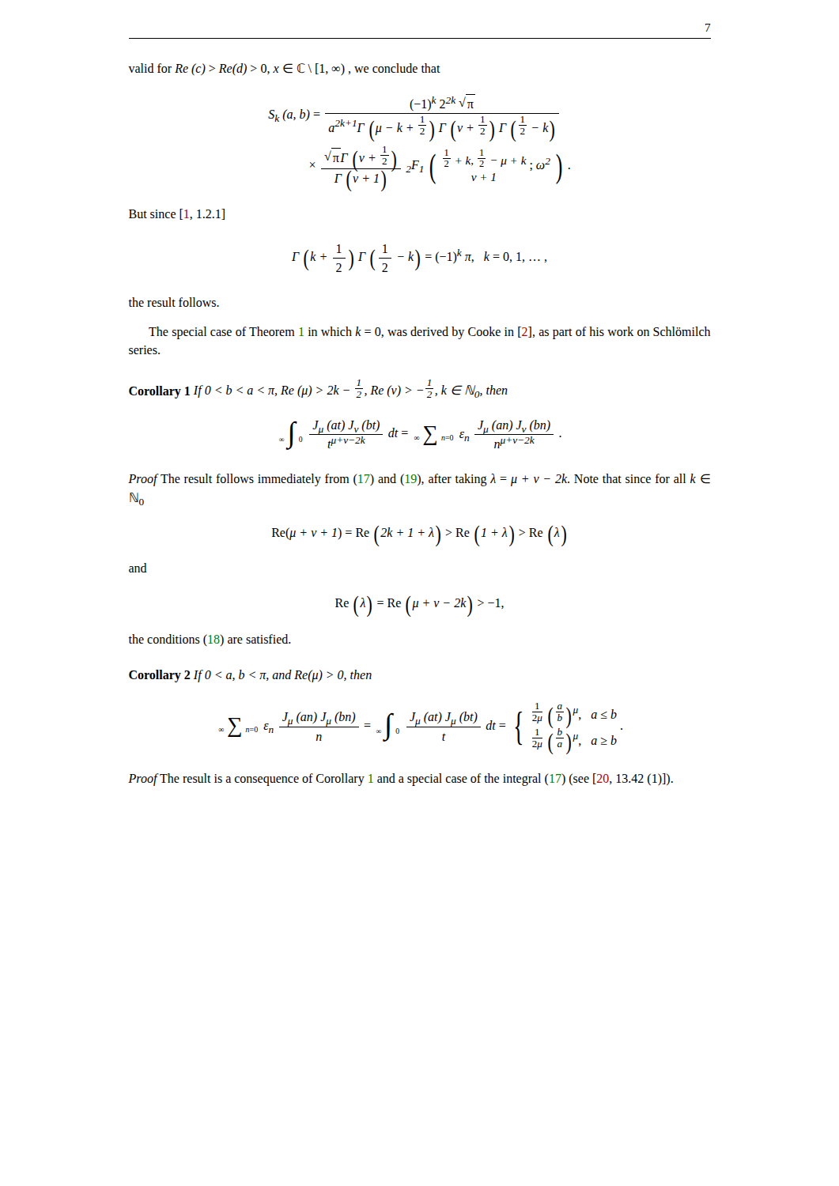7
valid for Re (c) > Re(d) > 0, x ∈ ℂ \ [1, ∞) , we conclude that
Sk (a, b) = (−1)k 22k π a2k+1Γ (μ − k + 12) Γ (ν + 12) Γ (12 − k)
× πΓ (ν + 12) Γ (ν + 1) 2F1 ( 12 + k, 12 − μ + k ν + 1 ; ω2 ) .
But since [1, 1.2.1]
Γ (k + 12) Γ (12 − k) = (−1)k π, k = 0, 1, … ,
the result follows.
The special case of Theorem 1 in which k = 0, was derived by Cooke in [2], as part of his work on Schlömilch series.
Corollary 1 If 0 < b < a < π, Re (μ) > 2k − 12, Re (ν) > −12, k ∈ ℕ0, then
∞ ∫ 0 Jμ (at) Jν (bt) tμ+ν−2k dt = ∞ ∑ n=0 εn Jμ (an) Jν (bn) nμ+ν−2k .
Proof The result follows immediately from (17) and (19), after taking λ = μ + ν − 2k. Note that since for all k ∈ ℕ0
Re(μ + ν + 1) = Re (2k + 1 + λ) > Re (1 + λ) > Re (λ)
and
Re (λ) = Re (μ + ν − 2k) > −1,
the conditions (18) are satisfied.
Corollary 2 If 0 < a, b < π, and Re(μ) > 0, then
∞ ∑ n=0 εn Jμ (an) Jμ (bn) n = ∞ ∫ 0 Jμ (at) Jμ (bt) t dt = { 12μ (ab)μ, a ≤ b 12μ (ba)μ, a ≥ b .
Proof The result is a consequence of Corollary 1 and a special case of the integral (17) (see [20, 13.42 (1)]).